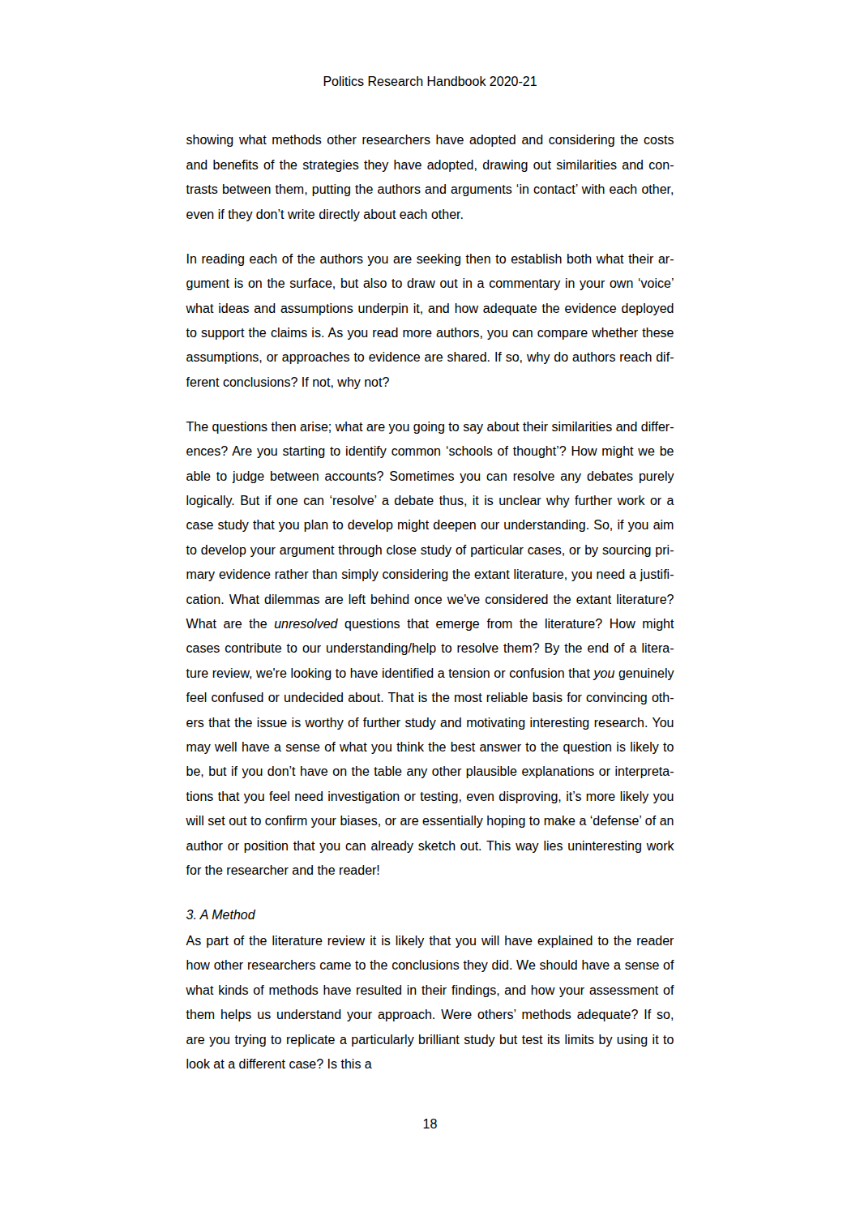Politics Research Handbook 2020-21
showing what methods other researchers have adopted and considering the costs and benefits of the strategies they have adopted, drawing out similarities and contrasts between them, putting the authors and arguments ‘in contact’ with each other, even if they don’t write directly about each other.
In reading each of the authors you are seeking then to establish both what their argument is on the surface, but also to draw out in a commentary in your own ‘voice’ what ideas and assumptions underpin it, and how adequate the evidence deployed to support the claims is. As you read more authors, you can compare whether these assumptions, or approaches to evidence are shared. If so, why do authors reach different conclusions? If not, why not?
The questions then arise; what are you going to say about their similarities and differences? Are you starting to identify common ‘schools of thought’? How might we be able to judge between accounts? Sometimes you can resolve any debates purely logically. But if one can ‘resolve’ a debate thus, it is unclear why further work or a case study that you plan to develop might deepen our understanding. So, if you aim to develop your argument through close study of particular cases, or by sourcing primary evidence rather than simply considering the extant literature, you need a justification. What dilemmas are left behind once we've considered the extant literature? What are the unresolved questions that emerge from the literature? How might cases contribute to our understanding/help to resolve them? By the end of a literature review, we're looking to have identified a tension or confusion that you genuinely feel confused or undecided about. That is the most reliable basis for convincing others that the issue is worthy of further study and motivating interesting research. You may well have a sense of what you think the best answer to the question is likely to be, but if you don’t have on the table any other plausible explanations or interpretations that you feel need investigation or testing, even disproving, it’s more likely you will set out to confirm your biases, or are essentially hoping to make a ‘defense’ of an author or position that you can already sketch out. This way lies uninteresting work for the researcher and the reader!
3. A Method
As part of the literature review it is likely that you will have explained to the reader how other researchers came to the conclusions they did. We should have a sense of what kinds of methods have resulted in their findings, and how your assessment of them helps us understand your approach. Were others’ methods adequate? If so, are you trying to replicate a particularly brilliant study but test its limits by using it to look at a different case? Is this a
18